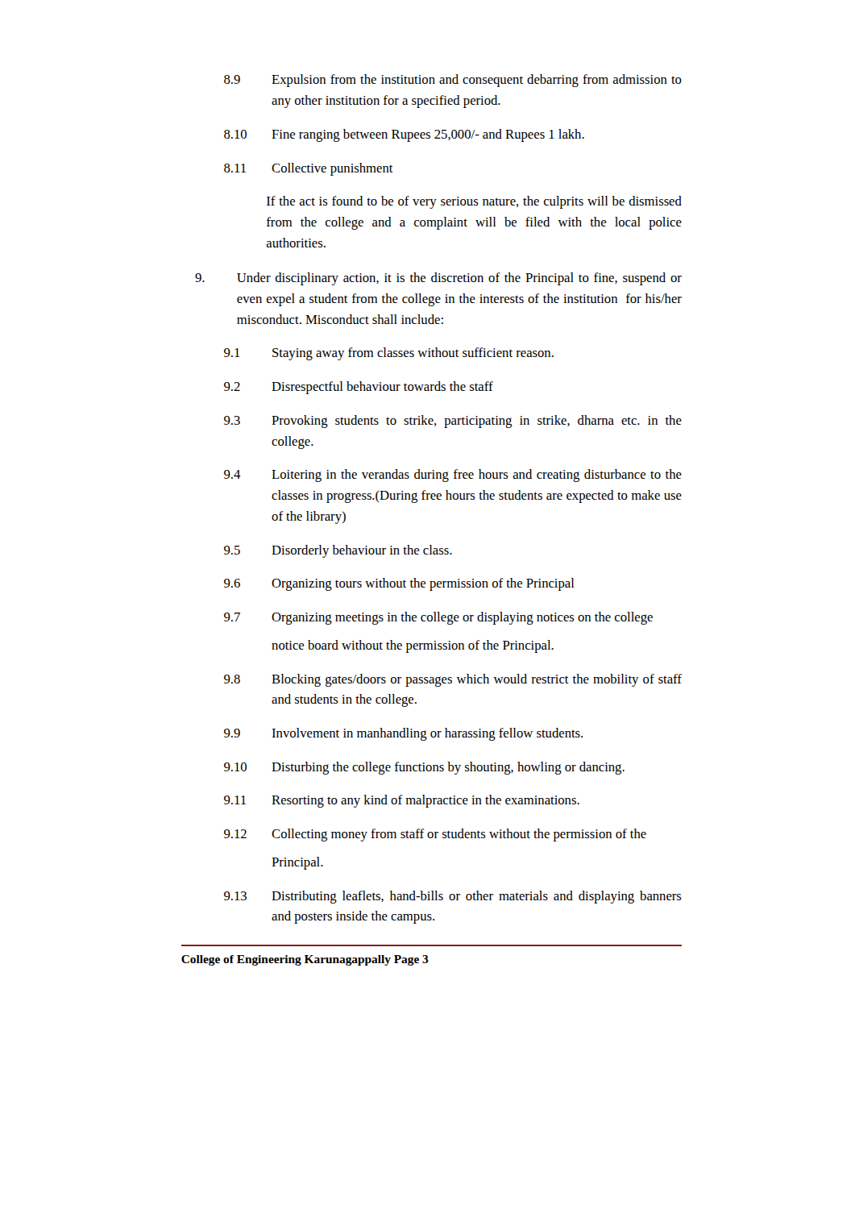8.9
Expulsion from the institution and consequent debarring from admission to any other institution for a specified period.
8.10
Fine ranging between Rupees 25,000/- and Rupees 1 lakh.
8.11
Collective punishment
If the act is found to be of very serious nature, the culprits will be dismissed from the college and a complaint will be filed with the local police authorities.
9.
Under disciplinary action, it is the discretion of the Principal to fine, suspend or even expel a student from the college in the interests of the institution for his/her misconduct. Misconduct shall include:
9.1
Staying away from classes without sufficient reason.
9.2
Disrespectful behaviour towards the staff
9.3
Provoking students to strike, participating in strike, dharna etc. in the college.
9.4
Loitering in the verandas during free hours and creating disturbance to the classes in progress.(During free hours the students are expected to make use of the library)
9.5
Disorderly behaviour in the class.
9.6
Organizing tours without the permission of the Principal
9.7
Organizing meetings in the college or displaying notices on the college notice board without the permission of the Principal.
9.8
Blocking gates/doors or passages which would restrict the mobility of staff and students in the college.
9.9
Involvement in manhandling or harassing fellow students.
9.10
Disturbing the college functions by shouting, howling or dancing.
9.11
Resorting to any kind of malpractice in the examinations.
9.12
Collecting money from staff or students without the permission of the Principal.
9.13
Distributing leaflets, hand-bills or other materials and displaying banners and posters inside the campus.
College of Engineering Karunagappally Page 3